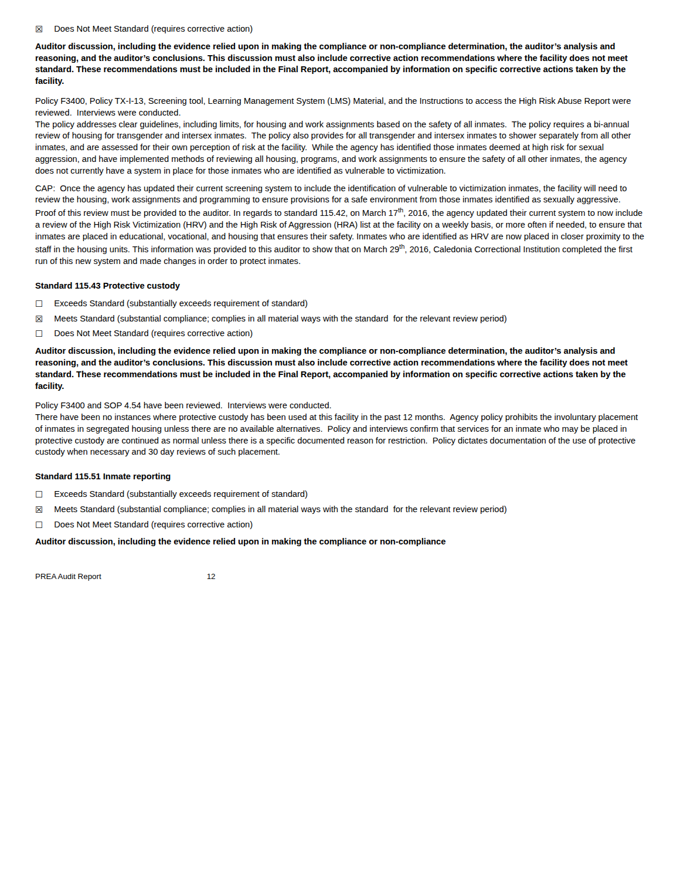☒ Does Not Meet Standard (requires corrective action)
Auditor discussion, including the evidence relied upon in making the compliance or non-compliance determination, the auditor’s analysis and reasoning, and the auditor’s conclusions. This discussion must also include corrective action recommendations where the facility does not meet standard. These recommendations must be included in the Final Report, accompanied by information on specific corrective actions taken by the facility.
Policy F3400, Policy TX-I-13, Screening tool, Learning Management System (LMS) Material, and the Instructions to access the High Risk Abuse Report were reviewed. Interviews were conducted.
The policy addresses clear guidelines, including limits, for housing and work assignments based on the safety of all inmates. The policy requires a bi-annual review of housing for transgender and intersex inmates. The policy also provides for all transgender and intersex inmates to shower separately from all other inmates, and are assessed for their own perception of risk at the facility. While the agency has identified those inmates deemed at high risk for sexual aggression, and have implemented methods of reviewing all housing, programs, and work assignments to ensure the safety of all other inmates, the agency does not currently have a system in place for those inmates who are identified as vulnerable to victimization.
CAP: Once the agency has updated their current screening system to include the identification of vulnerable to victimization inmates, the facility will need to review the housing, work assignments and programming to ensure provisions for a safe environment from those inmates identified as sexually aggressive. Proof of this review must be provided to the auditor. In regards to standard 115.42, on March 17th, 2016, the agency updated their current system to now include a review of the High Risk Victimization (HRV) and the High Risk of Aggression (HRA) list at the facility on a weekly basis, or more often if needed, to ensure that inmates are placed in educational, vocational, and housing that ensures their safety. Inmates who are identified as HRV are now placed in closer proximity to the staff in the housing units. This information was provided to this auditor to show that on March 29th, 2016, Caledonia Correctional Institution completed the first run of this new system and made changes in order to protect inmates.
Standard 115.43 Protective custody
☐ Exceeds Standard (substantially exceeds requirement of standard)
☒ Meets Standard (substantial compliance; complies in all material ways with the standard for the relevant review period)
☐ Does Not Meet Standard (requires corrective action)
Auditor discussion, including the evidence relied upon in making the compliance or non-compliance determination, the auditor’s analysis and reasoning, and the auditor’s conclusions. This discussion must also include corrective action recommendations where the facility does not meet standard. These recommendations must be included in the Final Report, accompanied by information on specific corrective actions taken by the facility.
Policy F3400 and SOP 4.54 have been reviewed. Interviews were conducted.
There have been no instances where protective custody has been used at this facility in the past 12 months. Agency policy prohibits the involuntary placement of inmates in segregated housing unless there are no available alternatives. Policy and interviews confirm that services for an inmate who may be placed in protective custody are continued as normal unless there is a specific documented reason for restriction. Policy dictates documentation of the use of protective custody when necessary and 30 day reviews of such placement.
Standard 115.51 Inmate reporting
☐ Exceeds Standard (substantially exceeds requirement of standard)
☒ Meets Standard (substantial compliance; complies in all material ways with the standard for the relevant review period)
☐ Does Not Meet Standard (requires corrective action)
Auditor discussion, including the evidence relied upon in making the compliance or non-compliance
PREA Audit Report 12